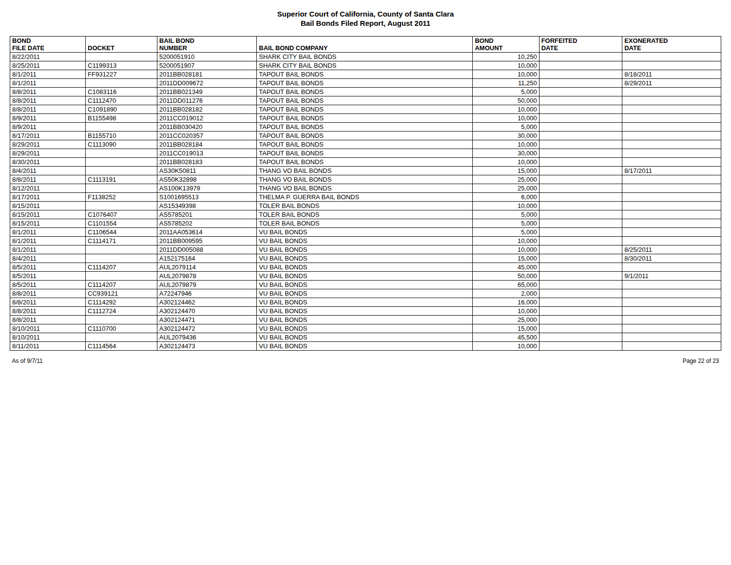Superior Court of California, County of Santa Clara
Bail Bonds Filed Report, August 2011
| BOND FILE DATE | DOCKET | BAIL BOND NUMBER | BAIL BOND COMPANY | BOND AMOUNT | FORFEITED DATE | EXONERATED DATE |
| --- | --- | --- | --- | --- | --- | --- |
| 8/22/2011 | | 5200051910 | SHARK CITY BAIL BONDS | 10,250 | | |
| 8/25/2011 | C1199313 | 5200051907 | SHARK CITY BAIL BONDS | 10,000 | | |
| 8/1/2011 | FF931227 | 2011BB028181 | TAPOUT BAIL BONDS | 10,000 | | 8/18/2011 |
| 8/1/2011 | | 2011DD009672 | TAPOUT BAIL BONDS | 11,250 | | 8/29/2011 |
| 8/8/2011 | C1083116 | 2011BB021349 | TAPOUT BAIL BONDS | 5,000 | | |
| 8/8/2011 | C1112470 | 2011DD011276 | TAPOUT BAIL BONDS | 50,000 | | |
| 8/8/2011 | C1091890 | 2011BB028182 | TAPOUT BAIL BONDS | 10,000 | | |
| 8/9/2011 | B1155498 | 2011CC019012 | TAPOUT BAIL BONDS | 10,000 | | |
| 8/9/2011 | | 2011BB030420 | TAPOUT BAIL BONDS | 5,000 | | |
| 8/17/2011 | B1155710 | 2011CC020357 | TAPOUT BAIL BONDS | 30,000 | | |
| 8/29/2011 | C1113090 | 2011BB028184 | TAPOUT BAIL BONDS | 10,000 | | |
| 8/29/2011 | | 2011CC019013 | TAPOUT BAIL BONDS | 30,000 | | |
| 8/30/2011 | | 2011BB028183 | TAPOUT BAIL BONDS | 10,000 | | |
| 8/4/2011 | | AS30K50811 | THANG VO BAIL BONDS | 15,000 | | 8/17/2011 |
| 8/8/2011 | C1113191 | AS50K32898 | THANG VO BAIL BONDS | 25,000 | | |
| 8/12/2011 | | AS100K13979 | THANG VO BAIL BONDS | 25,000 | | |
| 8/17/2011 | F1138252 | S1001695513 | THELMA P. GUERRA BAIL BONDS | 6,000 | | |
| 8/15/2011 | | AS15349398 | TOLER BAIL BONDS | 10,000 | | |
| 8/15/2011 | C1076407 | AS5785201 | TOLER BAIL BONDS | 5,000 | | |
| 8/15/2011 | C1101554 | AS5785202 | TOLER BAIL BONDS | 5,000 | | |
| 8/1/2011 | C1106544 | 2011AA053614 | VU BAIL BONDS | 5,000 | | |
| 8/1/2011 | C1114171 | 2011BB009595 | VU BAIL BONDS | 10,000 | | |
| 8/1/2011 | | 2011DD005088 | VU BAIL BONDS | 10,000 | | 8/25/2011 |
| 8/4/2011 | | A152175164 | VU BAIL BONDS | 15,000 | | 8/30/2011 |
| 8/5/2011 | C1114207 | AUL2079114 | VU BAIL BONDS | 45,000 | | |
| 8/5/2011 | | AUL2079878 | VU BAIL BONDS | 50,000 | | 9/1/2011 |
| 8/5/2011 | C1114207 | AUL2079879 | VU BAIL BONDS | 65,000 | | |
| 8/8/2011 | CC939121 | A72247946 | VU BAIL BONDS | 2,000 | | |
| 8/8/2011 | C1114292 | A302124462 | VU BAIL BONDS | 16,000 | | |
| 8/8/2011 | C1112724 | A302124470 | VU BAIL BONDS | 10,000 | | |
| 8/8/2011 | | A302124471 | VU BAIL BONDS | 25,000 | | |
| 8/10/2011 | C1110700 | A302124472 | VU BAIL BONDS | 15,000 | | |
| 8/10/2011 | | AUL2079436 | VU BAIL BONDS | 45,500 | | |
| 8/11/2011 | C1114564 | A302124473 | VU BAIL BONDS | 10,000 | | |
| As of 9/7/11 | Page 22 of 23 |